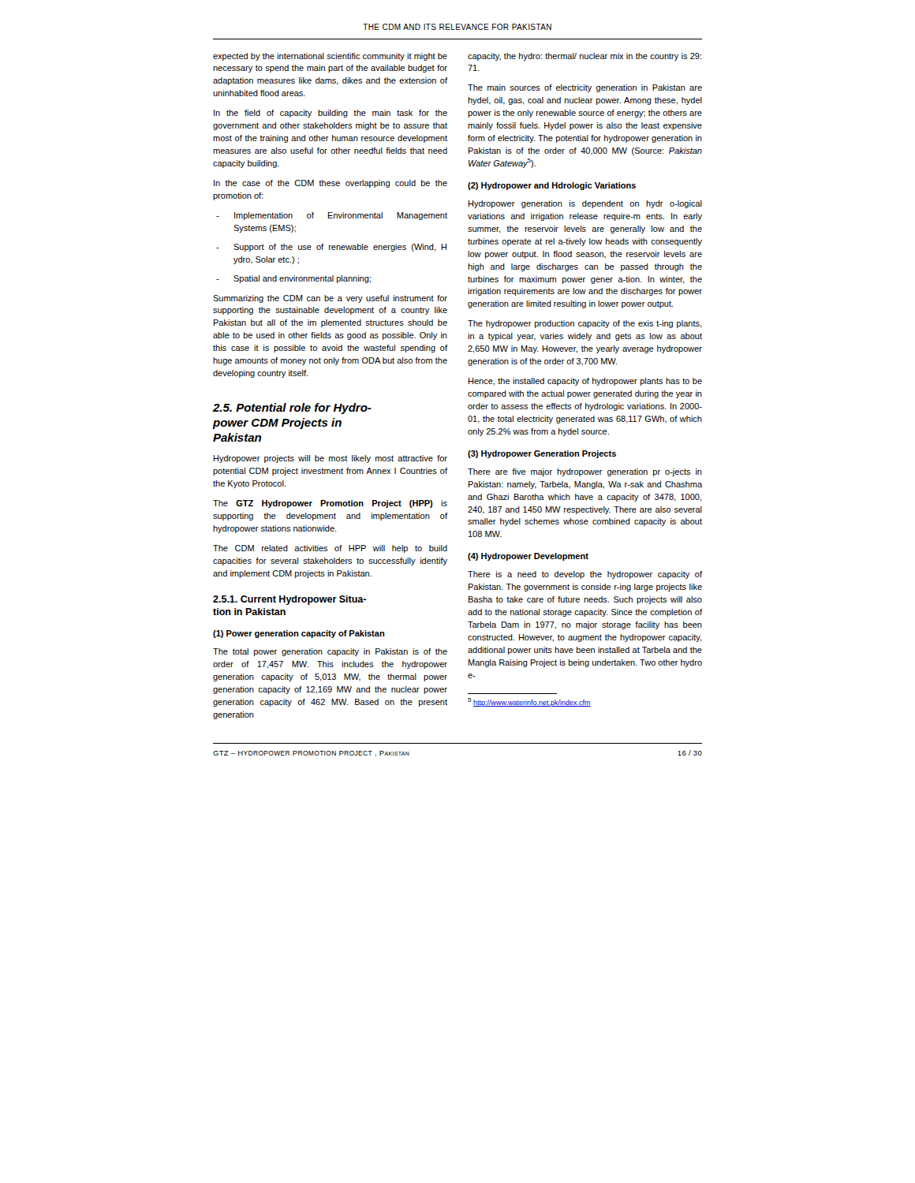THE CDM AND ITS RELEVANCE FOR PAKISTAN
expected by the international scientific community it might be necessary to spend the main part of the available budget for adaptation measures like dams, dikes and the extension of uninhabited flood areas.
In the field of capacity building the main task for the government and other stakeholders might be to assure that most of the training and other human resource development measures are also useful for other needful fields that need capacity building.
In the case of the CDM these overlapping could be the promotion of:
Implementation of Environmental Management Systems (EMS);
Support of the use of renewable energies (Wind, H ydro, Solar etc.) ;
Spatial and environmental planning;
Summarizing the CDM can be a very useful instrument for supporting the sustainable development of a country like Pakistan but all of the im plemented structures should be able to be used in other fields as good as possible. Only in this case it is possible to avoid the wasteful spending of huge amounts of money not only from ODA but also from the developing country itself.
2.5. Potential role for Hydro-
power CDM Projects in
Pakistan
Hydropower projects will be most likely most attractive for potential CDM project investment from Annex I Countries of the Kyoto Protocol.
The GTZ Hydropower Promotion Project (HPP) is supporting the development and implementation of hydropower stations nationwide.
The CDM related activities of HPP will help to build capacities for several stakeholders to successfully identify and implement CDM projects in Pakistan.
2.5.1. Current Hydropower Situa-
tion in Pakistan
(1) Power generation capacity of Pakistan
The total power generation capacity in Pakistan is of the order of 17,457 MW. This includes the hydropower generation capacity of 5,013 MW, the thermal power generation capacity of 12,169 MW and the nuclear power generation capacity of 462 MW. Based on the present generation
capacity, the hydro: thermal/ nuclear mix in the country is 29: 71.
The main sources of electricity generation in Pakistan are hydel, oil, gas, coal and nuclear power. Among these, hydel power is the only renewable source of energy; the others are mainly fossil fuels. Hydel power is also the least expensive form of electricity. The potential for hydropower generation in Pakistan is of the order of 40,000 MW (Source: Pakistan Water Gateway5).
(2) Hydropower and Hdrologic Variations
Hydropower generation is dependent on hydr o-logical variations and irrigation release require-m ents. In early summer, the reservoir levels are generally low and the turbines operate at rel a-tively low heads with consequently low power output. In flood season, the reservoir levels are high and large discharges can be passed through the turbines for maximum power gener a-tion. In winter, the irrigation requirements are low and the discharges for power generation are limited resulting in lower power output.
The hydropower production capacity of the exis t-ing plants, in a typical year, varies widely and gets as low as about 2,650 MW in May. However, the yearly average hydropower generation is of the order of 3,700 MW.
Hence, the installed capacity of hydropower plants has to be compared with the actual power generated during the year in order to assess the effects of hydrologic variations. In 2000-01, the total electricity generated was 68,117 GWh, of which only 25.2% was from a hydel source.
(3) Hydropower Generation Projects
There are five major hydropower generation pr o-jects in Pakistan: namely, Tarbela, Mangla, Wa r-sak and Chashma and Ghazi Barotha which have a capacity of 3478, 1000, 240, 187 and 1450 MW respectively. There are also several smaller hydel schemes whose combined capacity is about 108 MW.
(4) Hydropower Development
There is a need to develop the hydropower capacity of Pakistan. The government is conside r-ing large projects like Basha to take care of future needs. Such projects will also add to the national storage capacity. Since the completion of Tarbela Dam in 1977, no major storage facility has been constructed. However, to augment the hydropower capacity, additional power units have been installed at Tarbela and the Mangla Raising Project is being undertaken. Two other hydro e-
5 http://www.waterinfo.net.pk/index.cfm
GTZ – HYDROPOWER PROMOTION PROJECT , Pakistan
16 / 30